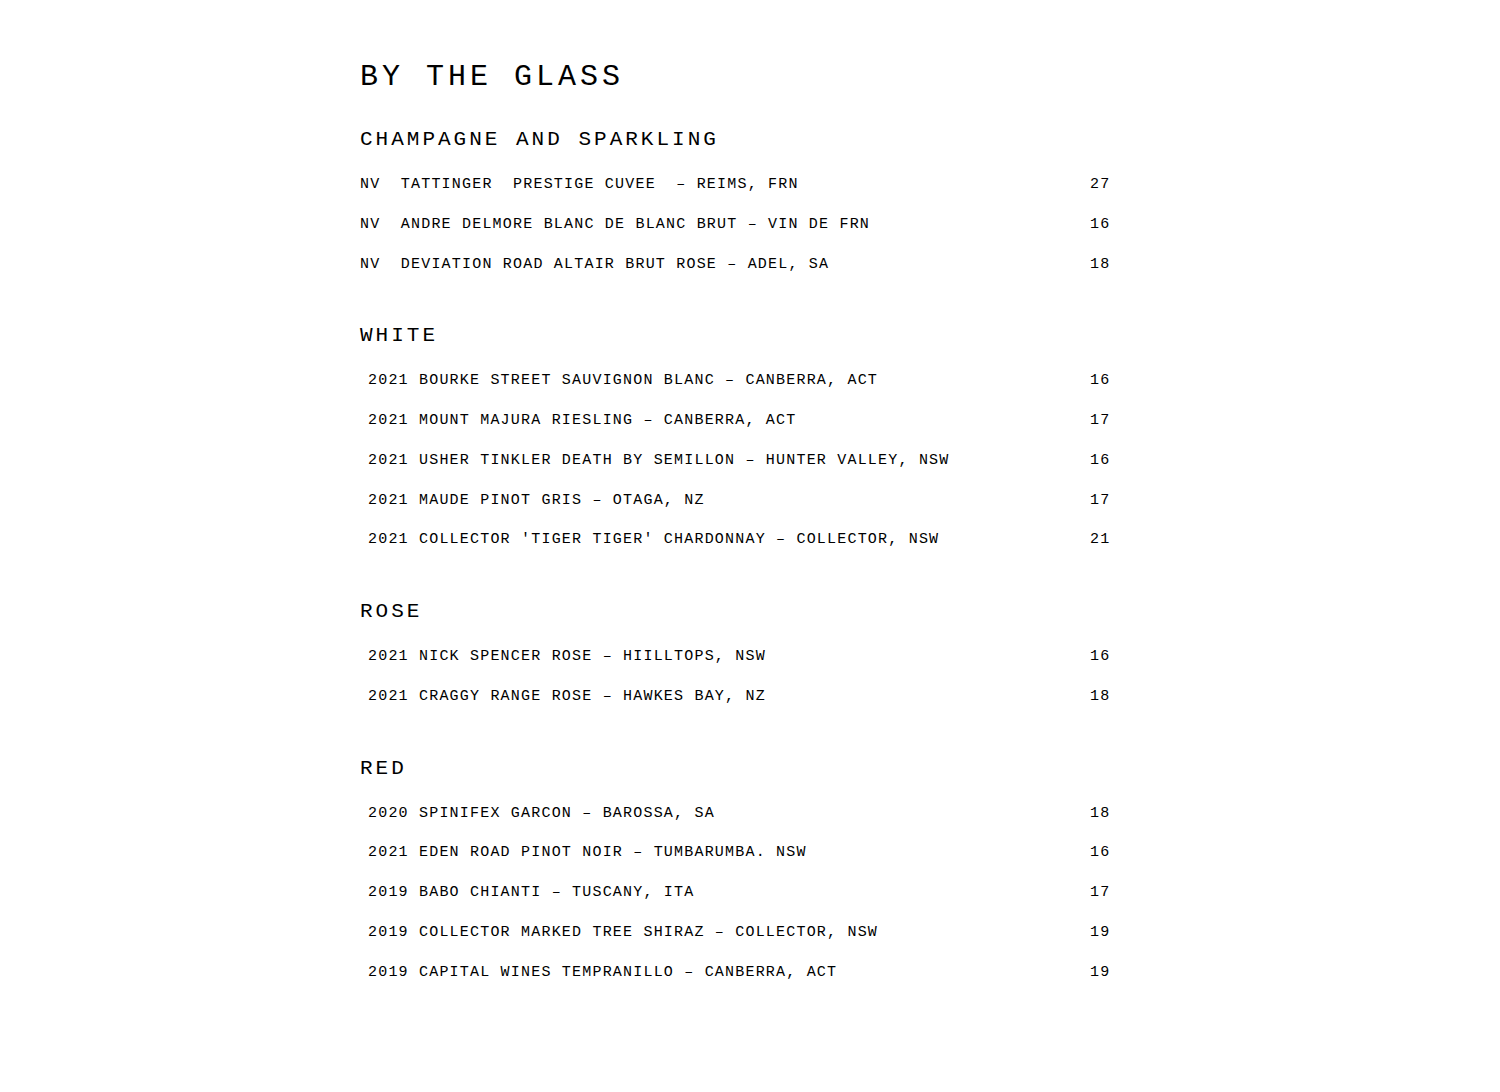BY THE GLASS
CHAMPAGNE AND SPARKLING
NV TATTINGER PRESTIGE CUVEE – REIMS, FRN 27
NV ANDRE DELMORE BLANC DE BLANC BRUT – VIN DE FRN 16
NV DEVIATION ROAD ALTAIR BRUT ROSE – ADEL, SA 18
WHITE
2021 BOURKE STREET SAUVIGNON BLANC – CANBERRA, ACT 16
2021 MOUNT MAJURA RIESLING – CANBERRA, ACT 17
2021 USHER TINKLER DEATH BY SEMILLON – HUNTER VALLEY, NSW 16
2021 MAUDE PINOT GRIS – OTAGA, NZ 17
2021 COLLECTOR 'TIGER TIGER' CHARDONNAY – COLLECTOR, NSW 21
ROSE
2021 NICK SPENCER ROSE – HIILLTOPS, NSW 16
2021 CRAGGY RANGE ROSE – HAWKES BAY, NZ 18
RED
2020 SPINIFEX GARCON – BAROSSA, SA 18
2021 EDEN ROAD PINOT NOIR – TUMBARUMBA. NSW 16
2019 BABO CHIANTI – TUSCANY, ITA 17
2019 COLLECTOR MARKED TREE SHIRAZ – COLLECTOR, NSW 19
2019 CAPITAL WINES TEMPRANILLO – CANBERRA, ACT 19